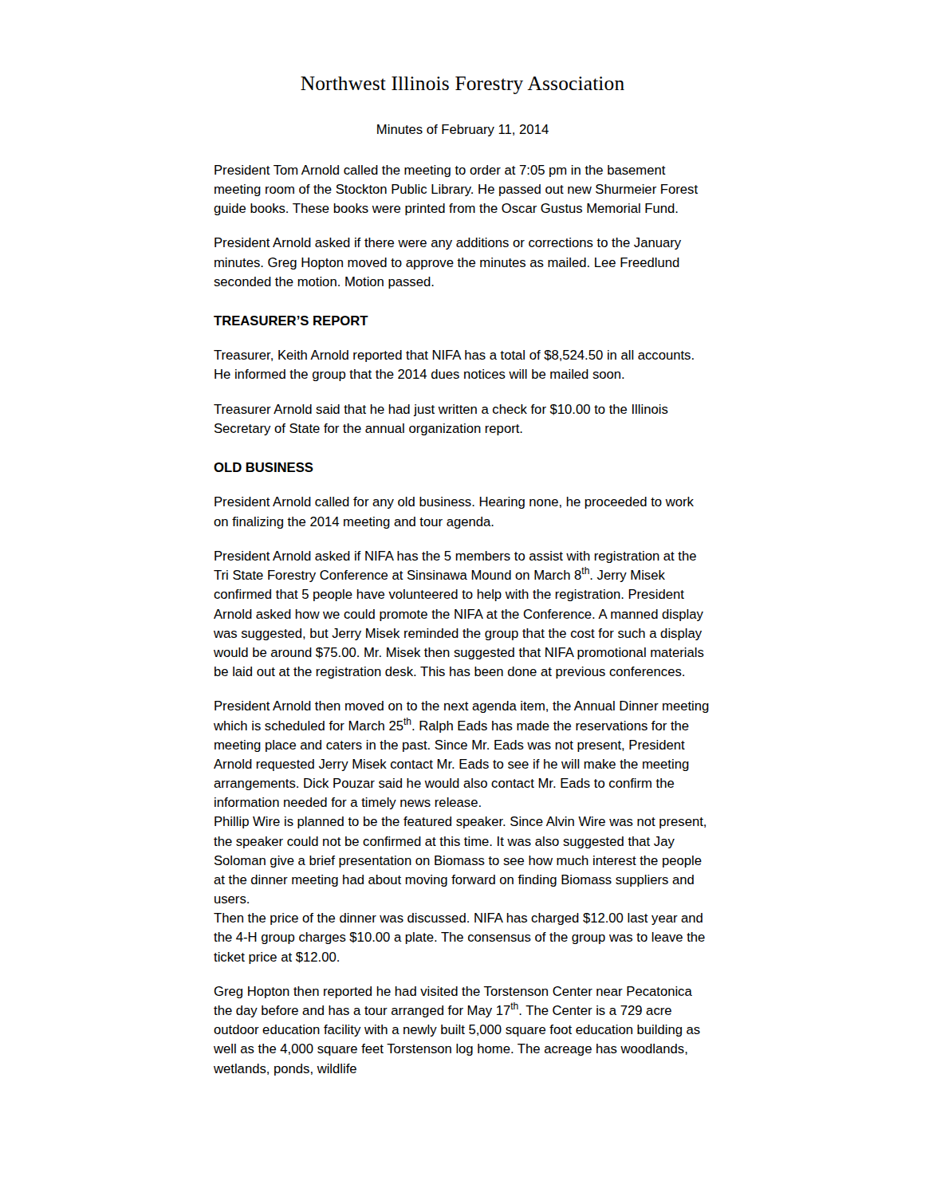Northwest Illinois Forestry Association
Minutes of February 11, 2014
President Tom Arnold called the meeting to order at 7:05 pm in the basement meeting room of the Stockton Public Library. He passed out new Shurmeier Forest guide books. These books were printed from the Oscar Gustus Memorial Fund.
President Arnold asked if there were any additions or corrections to the January minutes. Greg Hopton moved to approve the minutes as mailed. Lee Freedlund seconded the motion. Motion passed.
Treasurer’s Report
Treasurer, Keith Arnold reported that NIFA has a total of $8,524.50 in all accounts.
He informed the group that the 2014 dues notices will be mailed soon.
Treasurer Arnold said that he had just written a check for $10.00 to the Illinois Secretary of State for the annual organization report.
Old Business
President Arnold called for any old business. Hearing none, he proceeded to work on finalizing the 2014 meeting and tour agenda.
President Arnold asked if NIFA has the 5 members to assist with registration at the Tri State Forestry Conference at Sinsinawa Mound on March 8th. Jerry Misek confirmed that 5 people have volunteered to help with the registration. President Arnold asked how we could promote the NIFA at the Conference. A manned display was suggested, but Jerry Misek reminded the group that the cost for such a display would be around $75.00. Mr. Misek then suggested that NIFA promotional materials be laid out at the registration desk. This has been done at previous conferences.
President Arnold then moved on to the next agenda item, the Annual Dinner meeting which is scheduled for March 25th. Ralph Eads has made the reservations for the meeting place and caters in the past. Since Mr. Eads was not present, President Arnold requested Jerry Misek contact Mr. Eads to see if he will make the meeting arrangements. Dick Pouzar said he would also contact Mr. Eads to confirm the information needed for a timely news release.
Phillip Wire is planned to be the featured speaker. Since Alvin Wire was not present, the speaker could not be confirmed at this time. It was also suggested that Jay Soloman give a brief presentation on Biomass to see how much interest the people at the dinner meeting had about moving forward on finding Biomass suppliers and users.
Then the price of the dinner was discussed. NIFA has charged $12.00 last year and the 4-H group charges $10.00 a plate. The consensus of the group was to leave the ticket price at $12.00.
Greg Hopton then reported he had visited the Torstenson Center near Pecatonica the day before and has a tour arranged for May 17th. The Center is a 729 acre outdoor education facility with a newly built 5,000 square foot education building as well as the 4,000 square feet Torstenson log home. The acreage has woodlands, wetlands, ponds, wildlife